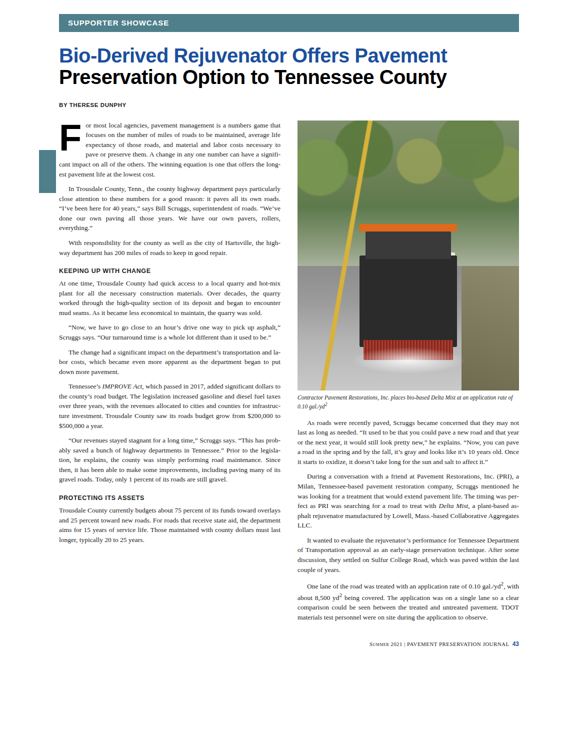SUPPORTER SHOWCASE
Bio-Derived Rejuvenator Offers Pavement
Preservation Option to Tennessee County
BY THERESE DUNPHY
For most local agencies, pavement management is a numbers game that focuses on the number of miles of roads to be maintained, average life expectancy of those roads, and material and labor costs necessary to pave or preserve them. A change in any one number can have a significant impact on all of the others. The winning equation is one that offers the longest pavement life at the lowest cost.
In Trousdale County, Tenn., the county highway department pays particularly close attention to these numbers for a good reason: it paves all its own roads. “I’ve been here for 40 years,” says Bill Scruggs, superintendent of roads. “We’ve done our own paving all those years. We have our own pavers, rollers, everything.”
With responsibility for the county as well as the city of Hartsville, the highway department has 200 miles of roads to keep in good repair.
Keeping Up With Change
At one time, Trousdale County had quick access to a local quarry and hot-mix plant for all the necessary construction materials. Over decades, the quarry worked through the high-quality section of its deposit and began to encounter mud seams. As it became less economical to maintain, the quarry was sold.
“Now, we have to go close to an hour’s drive one way to pick up asphalt,” Scruggs says. “Our turnaround time is a whole lot different than it used to be.”
The change had a significant impact on the department’s transportation and labor costs, which became even more apparent as the department began to put down more pavement.
Tennessee’s IMPROVE Act, which passed in 2017, added significant dollars to the county’s road budget. The legislation increased gasoline and diesel fuel taxes over three years, with the revenues allocated to cities and counties for infrastructure investment. Trousdale County saw its roads budget grow from $200,000 to $500,000 a year.
“Our revenues stayed stagnant for a long time,” Scruggs says. “This has probably saved a bunch of highway departments in Tennessee.” Prior to the legislation, he explains, the county was simply performing road maintenance. Since then, it has been able to make some improvements, including paving many of its gravel roads. Today, only 1 percent of its roads are still gravel.
Protecting Its Assets
Trousdale County currently budgets about 75 percent of its funds toward overlays and 25 percent toward new roads. For roads that receive state aid, the department aims for 15 years of service life. Those maintained with county dollars must last longer, typically 20 to 25 years.
Contractor Pavement Restorations, Inc. places bio-based Delta Mist at an application rate of 0.10 gal./yd2
As roads were recently paved, Scruggs became concerned that they may not last as long as needed. “It used to be that you could pave a new road and that year or the next year, it would still look pretty new,” he explains. “Now, you can pave a road in the spring and by the fall, it’s gray and looks like it’s 10 years old. Once it starts to oxidize, it doesn’t take long for the sun and salt to affect it.”
During a conversation with a friend at Pavement Restorations, Inc. (PRI), a Milan, Tennessee-based pavement restoration company, Scruggs mentioned he was looking for a treatment that would extend pavement life. The timing was perfect as PRI was searching for a road to treat with Delta Mist, a plant-based asphalt rejuvenator manufactured by Lowell, Mass.-based Collaborative Aggregates LLC.
It wanted to evaluate the rejuvenator’s performance for Tennessee Department of Transportation approval as an early-stage preservation technique. After some discussion, they settled on Sulfur College Road, which was paved within the last couple of years.
One lane of the road was treated with an application rate of 0.10 gal./yd2, with about 8,500 yd2 being covered. The application was on a single lane so a clear comparison could be seen between the treated and untreated pavement. TDOT materials test personnel were on site during the application to observe.
Summer 2021 | PAVEMENT PRESERVATION JOURNAL 43